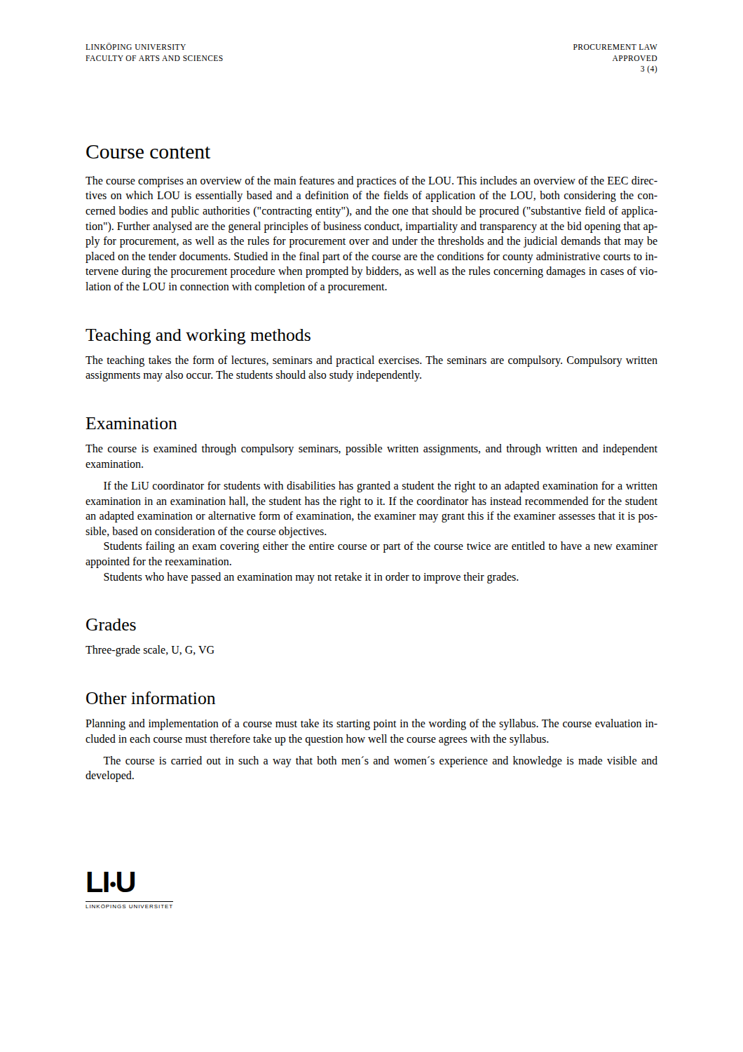Linköping University Faculty of Arts and Sciences
Procurement Law Approved 3 (4)
Course content
The course comprises an overview of the main features and practices of the LOU. This includes an overview of the EEC directives on which LOU is essentially based and a definition of the fields of application of the LOU, both considering the concerned bodies and public authorities ("contracting entity"), and the one that should be procured ("substantive field of application"). Further analysed are the general principles of business conduct, impartiality and transparency at the bid opening that apply for procurement, as well as the rules for procurement over and under the thresholds and the judicial demands that may be placed on the tender documents. Studied in the final part of the course are the conditions for county administrative courts to intervene during the procurement procedure when prompted by bidders, as well as the rules concerning damages in cases of violation of the LOU in connection with completion of a procurement.
Teaching and working methods
The teaching takes the form of lectures, seminars and practical exercises. The seminars are compulsory. Compulsory written assignments may also occur. The students should also study independently.
Examination
The course is examined through compulsory seminars, possible written assignments, and through written and independent examination.
If the LiU coordinator for students with disabilities has granted a student the right to an adapted examination for a written examination in an examination hall, the student has the right to it. If the coordinator has instead recommended for the student an adapted examination or alternative form of examination, the examiner may grant this if the examiner assesses that it is possible, based on consideration of the course objectives.
Students failing an exam covering either the entire course or part of the course twice are entitled to have a new examiner appointed for the reexamination.
Students who have passed an examination may not retake it in order to improve their grades.
Grades
Three-grade scale, U, G, VG
Other information
Planning and implementation of a course must take its starting point in the wording of the syllabus. The course evaluation included in each course must therefore take up the question how well the course agrees with the syllabus.
The course is carried out in such a way that both men´s and women´s experience and knowledge is made visible and developed.
LI●U
LINKÖPINGS UNIVERSITET